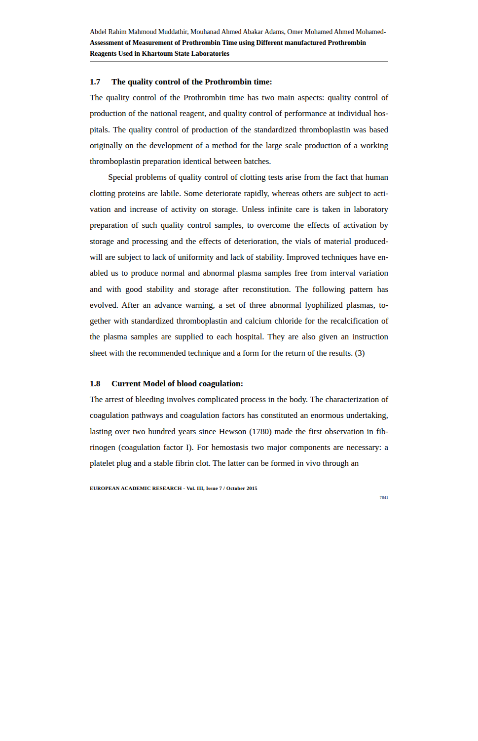Abdel Rahim Mahmoud Muddathir, Mouhanad Ahmed Abakar Adams, Omer Mohamed Ahmed Mohamed- Assessment of Measurement of Prothrombin Time using Different manufactured Prothrombin Reagents Used in Khartoum State Laboratories
1.7 The quality control of the Prothrombin time:
The quality control of the Prothrombin time has two main aspects: quality control of production of the national reagent, and quality control of performance at individual hospitals. The quality control of production of the standardized thromboplastin was based originally on the development of a method for the large scale production of a working thromboplastin preparation identical between batches.
Special problems of quality control of clotting tests arise from the fact that human clotting proteins are labile. Some deteriorate rapidly, whereas others are subject to activation and increase of activity on storage. Unless infinite care is taken in laboratory preparation of such quality control samples, to overcome the effects of activation by storage and processing and the effects of deterioration, the vials of material produced-will are subject to lack of uniformity and lack of stability. Improved techniques have enabled us to produce normal and abnormal plasma samples free from interval variation and with good stability and storage after reconstitution. The following pattern has evolved. After an advance warning, a set of three abnormal lyophilized plasmas, together with standardized thromboplastin and calcium chloride for the recalcification of the plasma samples are supplied to each hospital. They are also given an instruction sheet with the recommended technique and a form for the return of the results. (3)
1.8 Current Model of blood coagulation:
The arrest of bleeding involves complicated process in the body. The characterization of coagulation pathways and coagulation factors has constituted an enormous undertaking, lasting over two hundred years since Hewson (1780) made the first observation in fibrinogen (coagulation factor I). For hemostasis two major components are necessary: a platelet plug and a stable fibrin clot. The latter can be formed in vivo through an
EUROPEAN ACADEMIC RESEARCH - Vol. III, Issue 7 / October 2015
7841